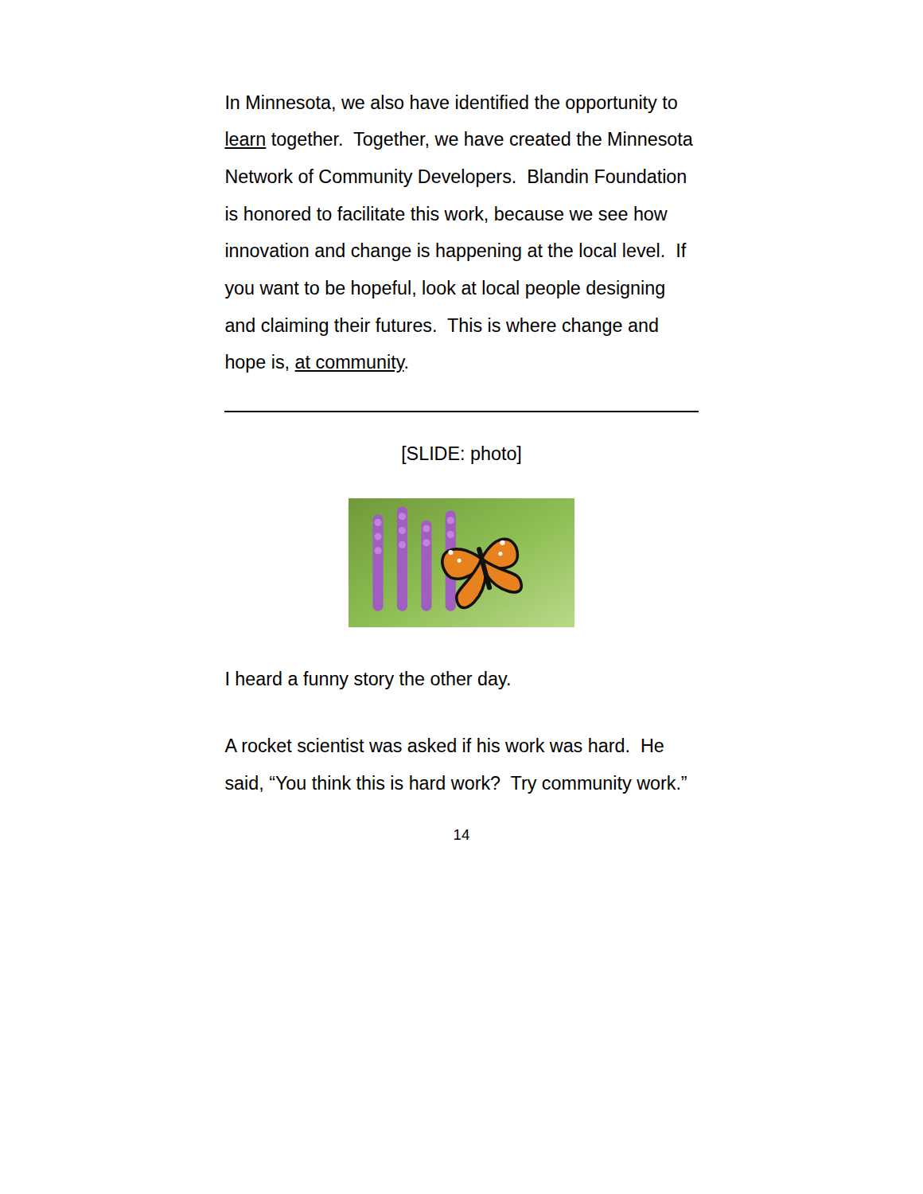In Minnesota, we also have identified the opportunity to learn together. Together, we have created the Minnesota Network of Community Developers. Blandin Foundation is honored to facilitate this work, because we see how innovation and change is happening at the local level. If you want to be hopeful, look at local people designing and claiming their futures. This is where change and hope is, at community.
[SLIDE: photo]
I heard a funny story the other day.
A rocket scientist was asked if his work was hard. He said, “You think this is hard work? Try community work.”
14